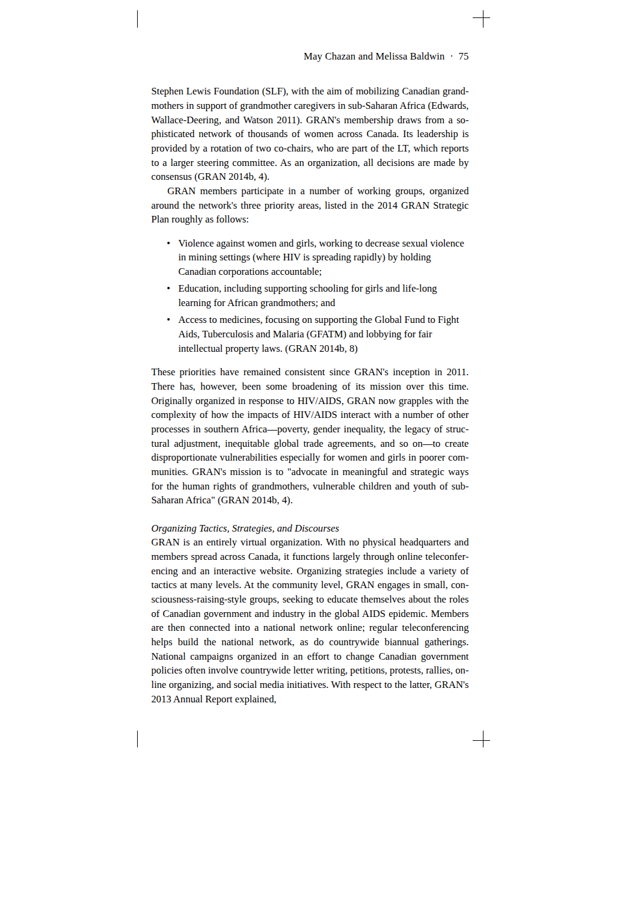May Chazan and Melissa Baldwin · 75
Stephen Lewis Foundation (SLF), with the aim of mobilizing Canadian grandmothers in support of grandmother caregivers in sub-Saharan Africa (Edwards, Wallace-Deering, and Watson 2011). GRAN's membership draws from a sophisticated network of thousands of women across Canada. Its leadership is provided by a rotation of two co-chairs, who are part of the LT, which reports to a larger steering committee. As an organization, all decisions are made by consensus (GRAN 2014b, 4).
GRAN members participate in a number of working groups, organized around the network's three priority areas, listed in the 2014 GRAN Strategic Plan roughly as follows:
Violence against women and girls, working to decrease sexual violence in mining settings (where HIV is spreading rapidly) by holding Canadian corporations accountable;
Education, including supporting schooling for girls and life-long learning for African grandmothers; and
Access to medicines, focusing on supporting the Global Fund to Fight Aids, Tuberculosis and Malaria (GFATM) and lobbying for fair intellectual property laws. (GRAN 2014b, 8)
These priorities have remained consistent since GRAN's inception in 2011. There has, however, been some broadening of its mission over this time. Originally organized in response to HIV/AIDS, GRAN now grapples with the complexity of how the impacts of HIV/AIDS interact with a number of other processes in southern Africa—poverty, gender inequality, the legacy of structural adjustment, inequitable global trade agreements, and so on—to create disproportionate vulnerabilities especially for women and girls in poorer communities. GRAN's mission is to "advocate in meaningful and strategic ways for the human rights of grandmothers, vulnerable children and youth of sub-Saharan Africa" (GRAN 2014b, 4).
Organizing Tactics, Strategies, and Discourses
GRAN is an entirely virtual organization. With no physical headquarters and members spread across Canada, it functions largely through online teleconferencing and an interactive website. Organizing strategies include a variety of tactics at many levels. At the community level, GRAN engages in small, consciousness-raising-style groups, seeking to educate themselves about the roles of Canadian government and industry in the global AIDS epidemic. Members are then connected into a national network online; regular teleconferencing helps build the national network, as do countrywide biannual gatherings. National campaigns organized in an effort to change Canadian government policies often involve countrywide letter writing, petitions, protests, rallies, online organizing, and social media initiatives. With respect to the latter, GRAN's 2013 Annual Report explained,